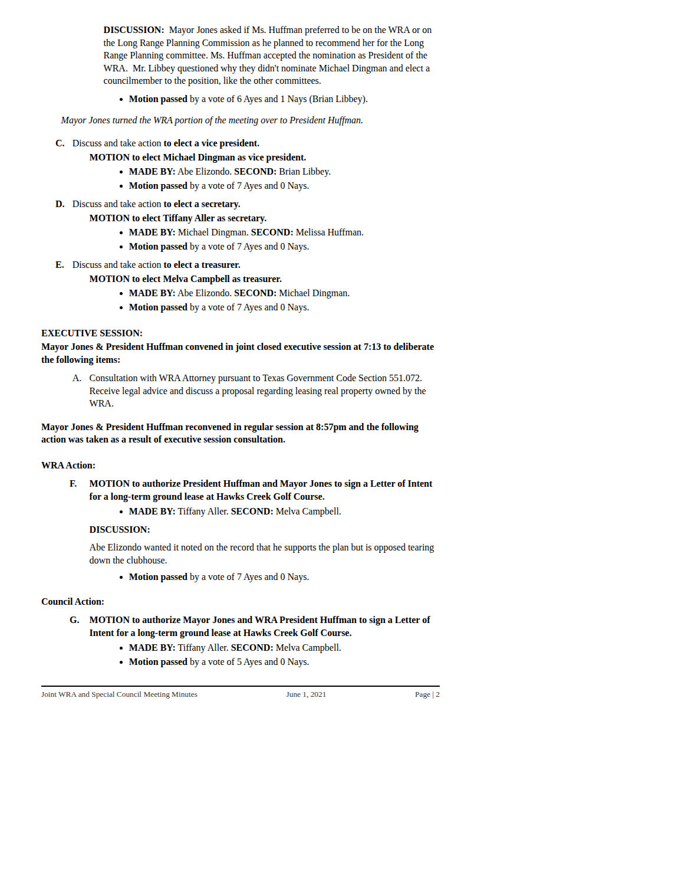DISCUSSION: Mayor Jones asked if Ms. Huffman preferred to be on the WRA or on the Long Range Planning Commission as he planned to recommend her for the Long Range Planning committee. Ms. Huffman accepted the nomination as President of the WRA. Mr. Libbey questioned why they didn't nominate Michael Dingman and elect a councilmember to the position, like the other committees.
Motion passed by a vote of 6 Ayes and 1 Nays (Brian Libbey).
Mayor Jones turned the WRA portion of the meeting over to President Huffman.
C. Discuss and take action to elect a vice president.
MOTION to elect Michael Dingman as vice president.
MADE BY: Abe Elizondo. SECOND: Brian Libbey.
Motion passed by a vote of 7 Ayes and 0 Nays.
D. Discuss and take action to elect a secretary.
MOTION to elect Tiffany Aller as secretary.
MADE BY: Michael Dingman. SECOND: Melissa Huffman.
Motion passed by a vote of 7 Ayes and 0 Nays.
E. Discuss and take action to elect a treasurer.
MOTION to elect Melva Campbell as treasurer.
MADE BY: Abe Elizondo. SECOND: Michael Dingman.
Motion passed by a vote of 7 Ayes and 0 Nays.
EXECUTIVE SESSION:
Mayor Jones & President Huffman convened in joint closed executive session at 7:13 to deliberate the following items:
A. Consultation with WRA Attorney pursuant to Texas Government Code Section 551.072. Receive legal advice and discuss a proposal regarding leasing real property owned by the WRA.
Mayor Jones & President Huffman reconvened in regular session at 8:57pm and the following action was taken as a result of executive session consultation.
WRA Action:
F. MOTION to authorize President Huffman and Mayor Jones to sign a Letter of Intent for a long-term ground lease at Hawks Creek Golf Course.
MADE BY: Tiffany Aller. SECOND: Melva Campbell.
DISCUSSION:
Abe Elizondo wanted it noted on the record that he supports the plan but is opposed tearing down the clubhouse.
Motion passed by a vote of 7 Ayes and 0 Nays.
Council Action:
G. MOTION to authorize Mayor Jones and WRA President Huffman to sign a Letter of Intent for a long-term ground lease at Hawks Creek Golf Course.
MADE BY: Tiffany Aller. SECOND: Melva Campbell.
Motion passed by a vote of 5 Ayes and 0 Nays.
Joint WRA and Special Council Meeting Minutes June 1, 2021 Page | 2